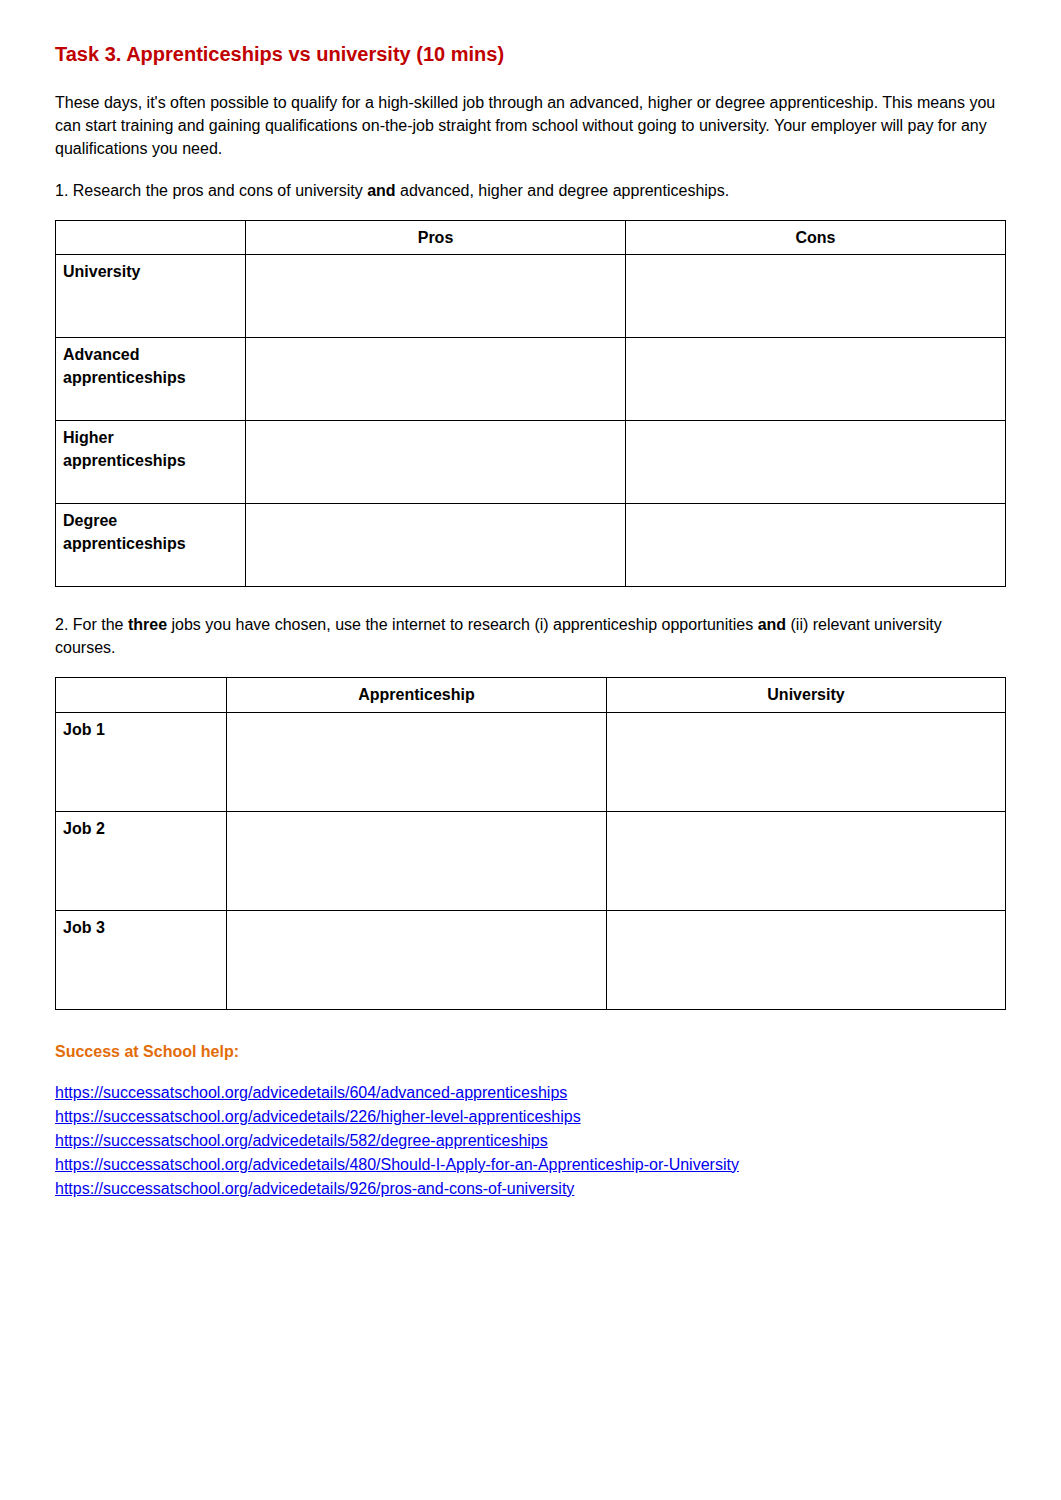Task 3. Apprenticeships vs university (10 mins)
These days, it's often possible to qualify for a high-skilled job through an advanced, higher or degree apprenticeship. This means you can start training and gaining qualifications on-the-job straight from school without going to university. Your employer will pay for any qualifications you need.
1. Research the pros and cons of university and advanced, higher and degree apprenticeships.
| | Pros | Cons |
| --- | --- | --- |
| University | | |
| Advanced apprenticeships | | |
| Higher apprenticeships | | |
| Degree apprenticeships | | |
2. For the three jobs you have chosen, use the internet to research (i) apprenticeship opportunities and (ii) relevant university courses.
| | Apprenticeship | University |
| --- | --- | --- |
| Job 1 | | |
| Job 2 | | |
| Job 3 | | |
Success at School help:
https://successatschool.org/advicedetails/604/advanced-apprenticeships https://successatschool.org/advicedetails/226/higher-level-apprenticeships https://successatschool.org/advicedetails/582/degree-apprenticeships https://successatschool.org/advicedetails/480/Should-I-Apply-for-an-Apprenticeship-or-University https://successatschool.org/advicedetails/926/pros-and-cons-of-university